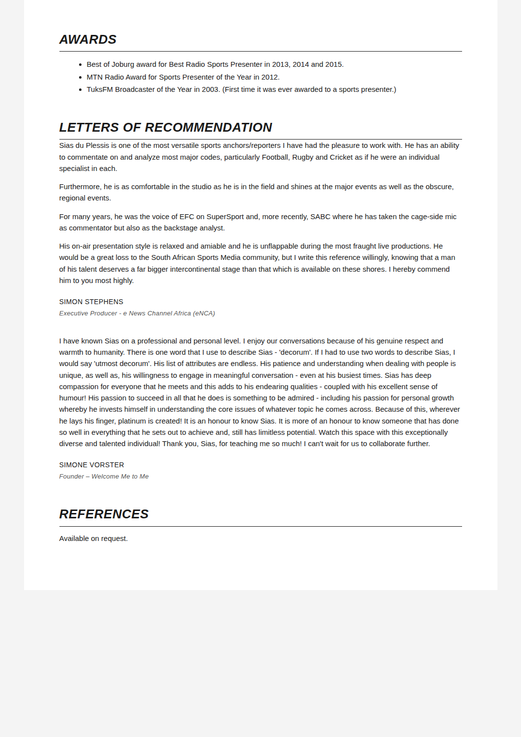AWARDS
Best of Joburg award for Best Radio Sports Presenter in 2013, 2014 and 2015.
MTN Radio Award for Sports Presenter of the Year in 2012.
TuksFM Broadcaster of the Year in 2003. (First time it was ever awarded to a sports presenter.)
LETTERS OF RECOMMENDATION
Sias du Plessis is one of the most versatile sports anchors/reporters I have had the pleasure to work with. He has an ability to commentate on and analyze most major codes, particularly Football, Rugby and Cricket as if he were an individual specialist in each.
Furthermore, he is as comfortable in the studio as he is in the field and shines at the major events as well as the obscure, regional events.
For many years, he was the voice of EFC on SuperSport and, more recently, SABC where he has taken the cage-side mic as commentator but also as the backstage analyst.
His on-air presentation style is relaxed and amiable and he is unflappable during the most fraught live productions. He would be a great loss to the South African Sports Media community, but I write this reference willingly, knowing that a man of his talent deserves a far bigger intercontinental stage than that which is available on these shores. I hereby commend him to you most highly.
SIMON STEPHENS
Executive Producer - e News Channel Africa (eNCA)
I have known Sias on a professional and personal level. I enjoy our conversations because of his genuine respect and warmth to humanity. There is one word that I use to describe Sias - 'decorum'. If I had to use two words to describe Sias, I would say 'utmost decorum'. His list of attributes are endless. His patience and understanding when dealing with people is unique, as well as, his willingness to engage in meaningful conversation - even at his busiest times. Sias has deep compassion for everyone that he meets and this adds to his endearing qualities - coupled with his excellent sense of humour! His passion to succeed in all that he does is something to be admired - including his passion for personal growth whereby he invests himself in understanding the core issues of whatever topic he comes across. Because of this, wherever he lays his finger, platinum is created! It is an honour to know Sias. It is more of an honour to know someone that has done so well in everything that he sets out to achieve and, still has limitless potential. Watch this space with this exceptionally diverse and talented individual! Thank you, Sias, for teaching me so much! I can't wait for us to collaborate further.
SIMONE VORSTER
Founder – Welcome Me to Me
REFERENCES
Available on request.